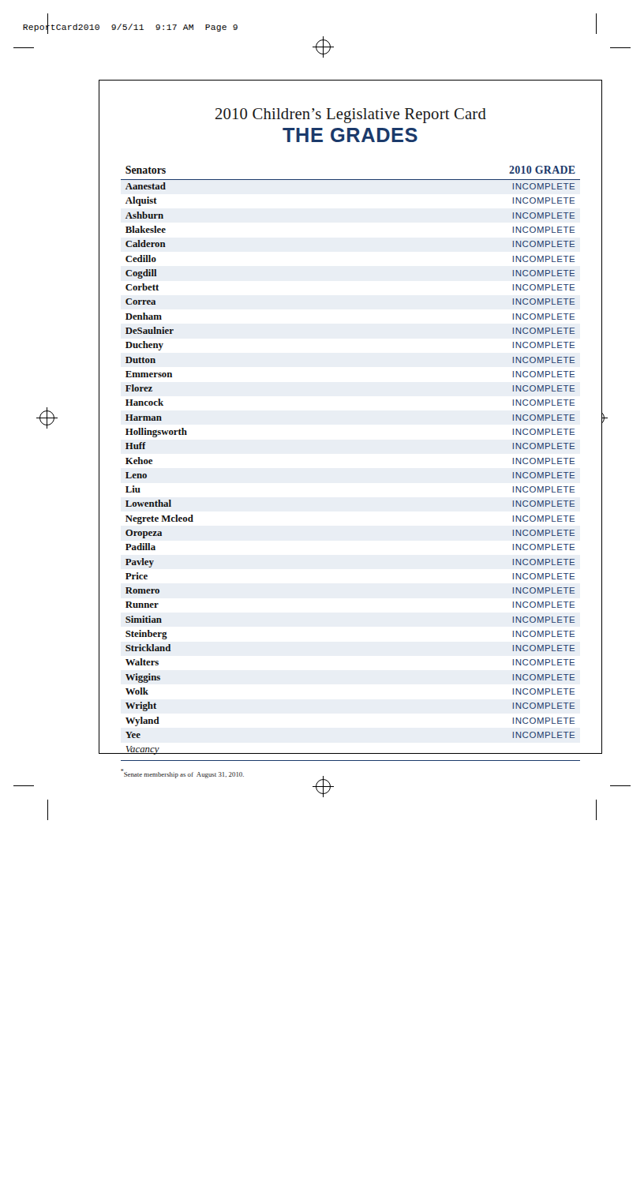ReportCard2010 9/5/11 9:17 AM Page 9
2010 Children’s Legislative Report Card
THE GRADES
| Senators | 2010 GRADE |
| --- | --- |
| Aanestad | INCOMPLETE |
| Alquist | INCOMPLETE |
| Ashburn | INCOMPLETE |
| Blakeslee | INCOMPLETE |
| Calderon | INCOMPLETE |
| Cedillo | INCOMPLETE |
| Cogdill | INCOMPLETE |
| Corbett | INCOMPLETE |
| Correa | INCOMPLETE |
| Denham | INCOMPLETE |
| DeSaulnier | INCOMPLETE |
| Ducheny | INCOMPLETE |
| Dutton | INCOMPLETE |
| Emmerson | INCOMPLETE |
| Florez | INCOMPLETE |
| Hancock | INCOMPLETE |
| Harman | INCOMPLETE |
| Hollingsworth | INCOMPLETE |
| Huff | INCOMPLETE |
| Kehoe | INCOMPLETE |
| Leno | INCOMPLETE |
| Liu | INCOMPLETE |
| Lowenthal | INCOMPLETE |
| Negrete Mcleod | INCOMPLETE |
| Oropeza | INCOMPLETE |
| Padilla | INCOMPLETE |
| Pavley | INCOMPLETE |
| Price | INCOMPLETE |
| Romero | INCOMPLETE |
| Runner | INCOMPLETE |
| Simitian | INCOMPLETE |
| Steinberg | INCOMPLETE |
| Strickland | INCOMPLETE |
| Walters | INCOMPLETE |
| Wiggins | INCOMPLETE |
| Wolk | INCOMPLETE |
| Wright | INCOMPLETE |
| Wyland | INCOMPLETE |
| Yee | INCOMPLETE |
| Vacancy | |
*Senate membership as of August 31, 2010.